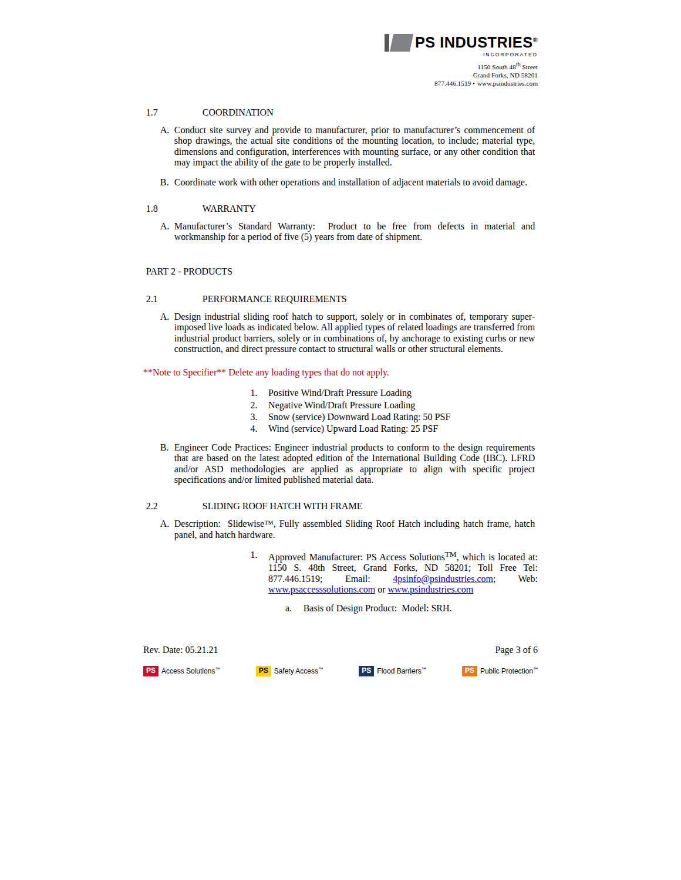PS INDUSTRIES®
INCORPORATED
1150 South 48th Street
Grand Forks, ND 58201
877.446.1519 • www.psindustries.com
1.7
COORDINATION
A.
Conduct site survey and provide to manufacturer, prior to manufacturer’s commencement of shop drawings, the actual site conditions of the mounting location, to include; material type, dimensions and configuration, interferences with mounting surface, or any other condition that may impact the ability of the gate to be properly installed.
B.
Coordinate work with other operations and installation of adjacent materials to avoid damage.
1.8
WARRANTY
A.
Manufacturer’s Standard Warranty: Product to be free from defects in material and workmanship for a period of five (5) years from date of shipment.
PART 2 - PRODUCTS
2.1
PERFORMANCE REQUIREMENTS
A.
Design industrial sliding roof hatch to support, solely or in combinates of, temporary super-imposed live loads as indicated below. All applied types of related loadings are transferred from industrial product barriers, solely or in combinations of, by anchorage to existing curbs or new construction, and direct pressure contact to structural walls or other structural elements.
**Note to Specifier** Delete any loading types that do not apply.
1.
Positive Wind/Draft Pressure Loading
2.
Negative Wind/Draft Pressure Loading
3.
Snow (service) Downward Load Rating: 50 PSF
4.
Wind (service) Upward Load Rating: 25 PSF
B.
Engineer Code Practices: Engineer industrial products to conform to the design requirements that are based on the latest adopted edition of the International Building Code (IBC). LFRD and/or ASD methodologies are applied as appropriate to align with specific project specifications and/or limited published material data.
2.2
SLIDING ROOF HATCH WITH FRAME
A.
Description: Slidewise™, Fully assembled Sliding Roof Hatch including hatch frame, hatch panel, and hatch hardware.
1.
Approved Manufacturer: PS Access SolutionsTM, which is located at: 1150 S. 48th Street, Grand Forks, ND 58201; Toll Free Tel: 877.446.1519; Email: 4psinfo@psindustries.com; Web: www.psaccesssolutions.com or www.psindustries.com
a.
Basis of Design Product: Model: SRH.
Rev. Date: 05.21.21 Page 3 of 6
PS Access Solutions™ PS Safety Access™ PS Flood Barriers™ PS Public Protection™